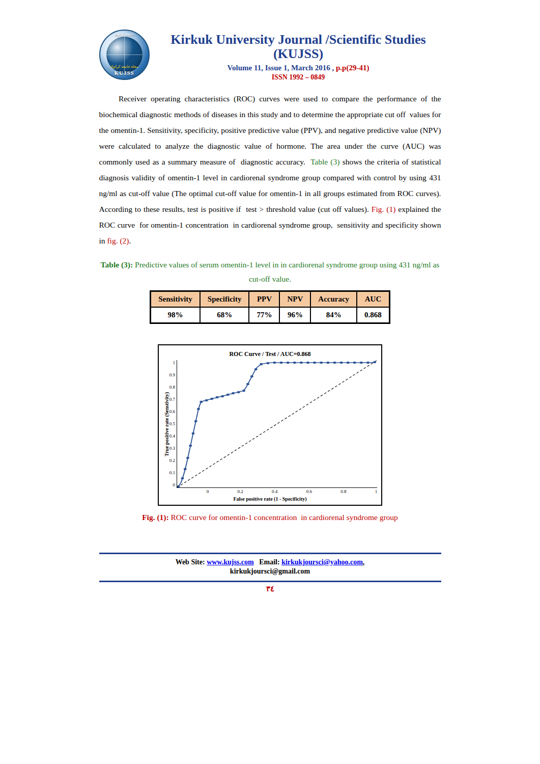جامعة كركوك
مجلة جامعة كركوك
KUJSS
Kirkuk University Journal /Scientific Studies (KUJSS)
Volume 11, Issue 1, March 2016 , p.p(29-41)
ISSN 1992 – 0849
Receiver operating characteristics (ROC) curves were used to compare the performance of the biochemical diagnostic methods of diseases in this study and to determine the appropriate cut off values for the omentin-1. Sensitivity, specificity, positive predictive value (PPV), and negative predictive value (NPV) were calculated to analyze the diagnostic value of hormone. The area under the curve (AUC) was commonly used as a summary measure of diagnostic accuracy. Table (3) shows the criteria of statistical diagnosis validity of omentin-1 level in cardiorenal syndrome group compared with control by using 431 ng/ml as cut-off value (The optimal cut-off value for omentin-1 in all groups estimated from ROC curves). According to these results, test is positive if test > threshold value (cut off values). Fig. (1) explained the ROC curve for omentin-1 concentration in cardiorenal syndrome group, sensitivity and specificity shown in fig. (2).
Table (3): Predictive values of serum omentin-1 level in in cardiorenal syndrome group using 431 ng/ml as cut-off value.
| Sensitivity | Specificity | PPV | NPV | Accuracy | AUC |
| --- | --- | --- | --- | --- | --- |
| 98% | 68% | 77% | 96% | 84% | 0.868 |
ROC Curve / Test / AUC=0.868
True positive rate (Senstivity)
1 0.9 0.8 0.7 0.6 0.5 0.4 0.3 0.2 0.1 0
0 0.2 0.4 0.6 0.8 1
False positive rate (1 - Specificity)
Fig. (1): ROC curve for omentin-1 concentration in cardiorenal syndrome group
Web Site: www.kujss.com Email: kirkukjoursci@yahoo.com,
kirkukjoursci@gmail.com
٣٤